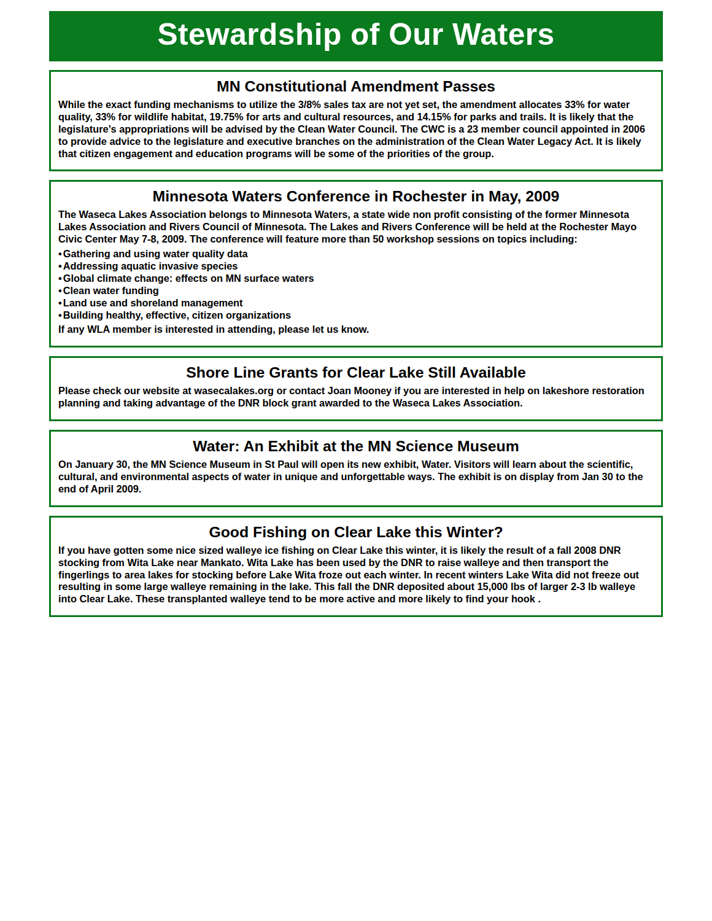Stewardship of Our Waters
MN Constitutional Amendment Passes
While the exact funding mechanisms to utilize the 3/8% sales tax are not yet set, the amendment allocates 33% for water quality, 33% for wildlife habitat, 19.75% for arts and cultural resources, and 14.15% for parks and trails. It is likely that the legislature’s appropriations will be advised by the Clean Water Council. The CWC is a 23 member council appointed in 2006 to provide advice to the legislature and executive branches on the administration of the Clean Water Legacy Act. It is likely that citizen engagement and education programs will be some of the priorities of the group.
Minnesota Waters Conference in Rochester in May, 2009
The Waseca Lakes Association belongs to Minnesota Waters, a state wide non profit consisting of the former Minnesota Lakes Association and Rivers Council of Minnesota. The Lakes and Rivers Conference will be held at the Rochester Mayo Civic Center May 7-8, 2009. The conference will feature more than 50 workshop sessions on topics including:
Gathering and using water quality data
Addressing aquatic invasive species
Global climate change: effects on MN surface waters
Clean water funding
Land use and shoreland management
Building healthy, effective, citizen organizations
If any WLA member is interested in attending, please let us know.
Shore Line Grants for Clear Lake Still Available
Please check our website at wasecalakes.org or contact Joan Mooney if you are interested in help on lakeshore restoration planning and taking advantage of the DNR block grant awarded to the Waseca Lakes Association.
Water: An Exhibit at the MN Science Museum
On January 30, the MN Science Museum in St Paul will open its new exhibit, Water. Visitors will learn about the scientific, cultural, and environmental aspects of water in unique and unforgettable ways. The exhibit is on display from Jan 30 to the end of April 2009.
Good Fishing on Clear Lake this Winter?
If you have gotten some nice sized walleye ice fishing on Clear Lake this winter, it is likely the result of a fall 2008 DNR stocking from Wita Lake near Mankato. Wita Lake has been used by the DNR to raise walleye and then transport the fingerlings to area lakes for stocking before Lake Wita froze out each winter. In recent winters Lake Wita did not freeze out resulting in some large walleye remaining in the lake. This fall the DNR deposited about 15,000 lbs of larger 2-3 lb walleye into Clear Lake. These transplanted walleye tend to be more active and more likely to find your hook .